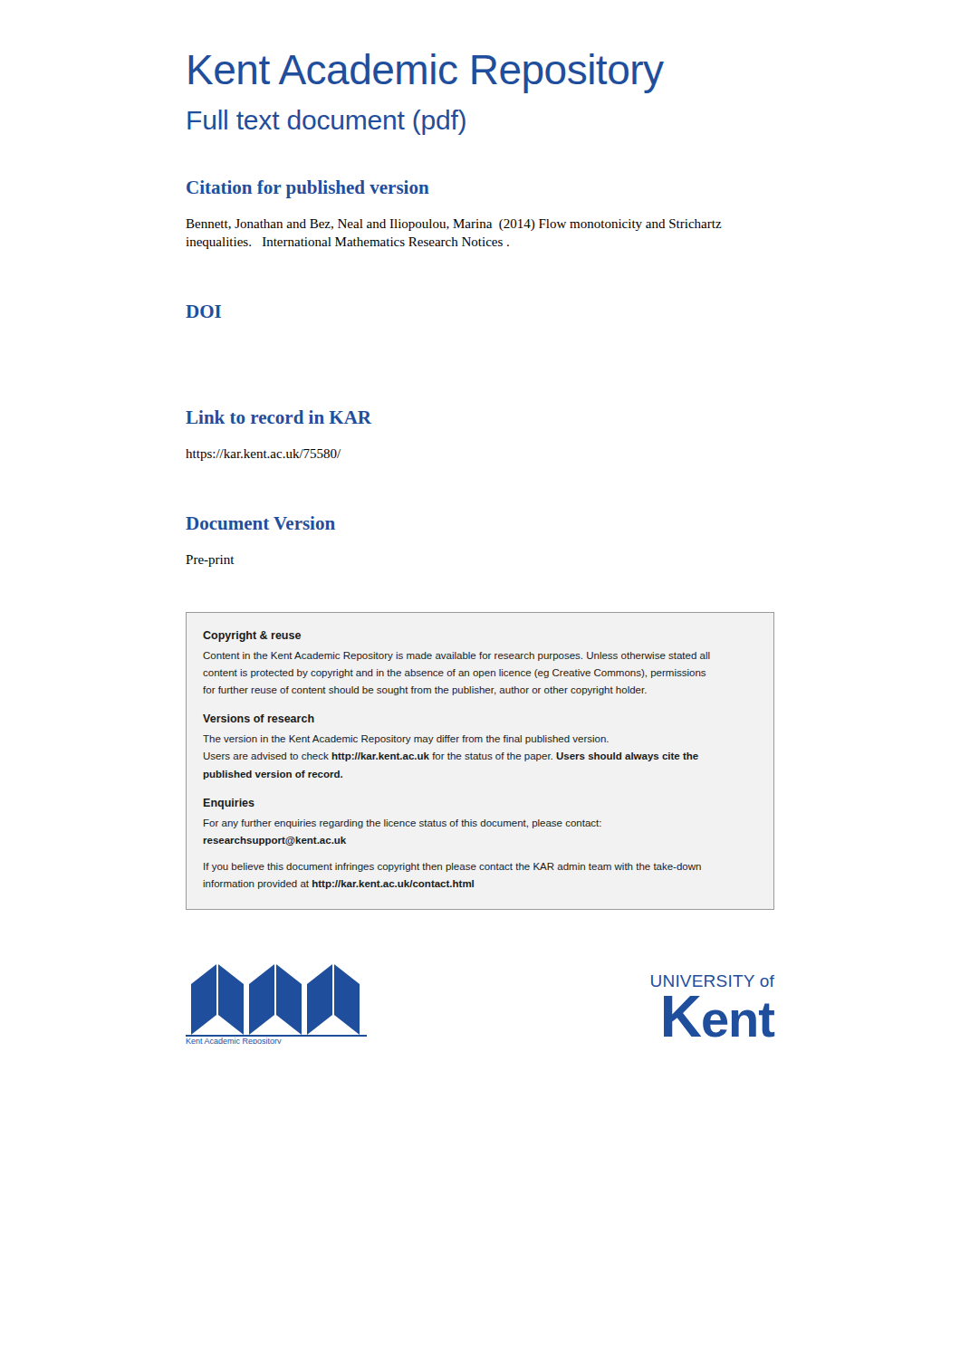Kent Academic Repository
Full text document (pdf)
Citation for published version
Bennett, Jonathan and Bez, Neal and Iliopoulou, Marina (2014) Flow monotonicity and Strichartz inequalities. International Mathematics Research Notices .
DOI
Link to record in KAR
https://kar.kent.ac.uk/75580/
Document Version
Pre-print
Copyright & reuse
Content in the Kent Academic Repository is made available for research purposes. Unless otherwise stated all
content is protected by copyright and in the absence of an open licence (eg Creative Commons), permissions
for further reuse of content should be sought from the publisher, author or other copyright holder.
Versions of research
The version in the Kent Academic Repository may differ from the final published version.
Users are advised to check http://kar.kent.ac.uk for the status of the paper. Users should always cite the
published version of record.
Enquiries
For any further enquiries regarding the licence status of this document, please contact:
researchsupport@kent.ac.uk
If you believe this document infringes copyright then please contact the KAR admin team with the take-down
information provided at http://kar.kent.ac.uk/contact.html
Kent Academic Repository
UNIVERSITY of
Kent